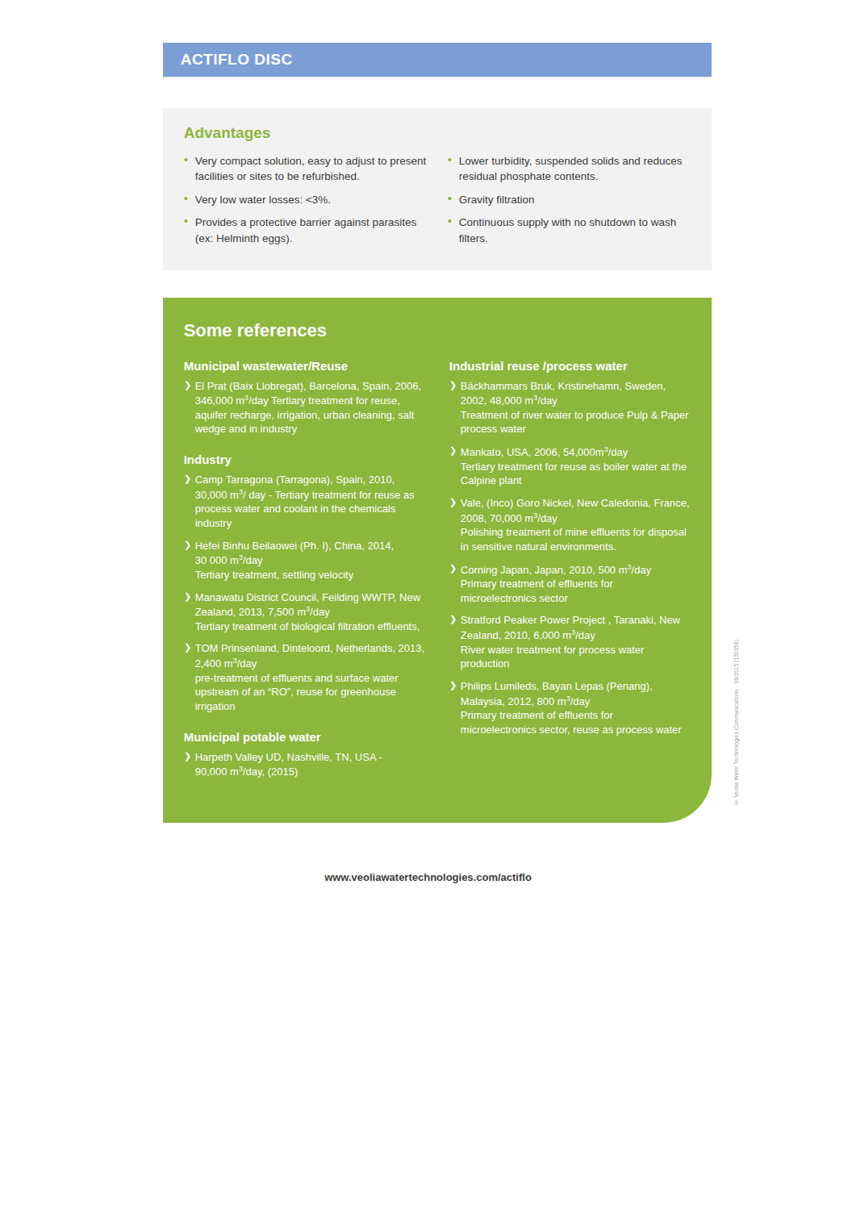ACTIFLO DISC
Advantages
Very compact solution, easy to adjust to present facilities or sites to be refurbished.
Very low water losses: <3%.
Provides a protective barrier against parasites (ex: Helminth eggs).
Lower turbidity, suspended solids and reduces residual phosphate contents.
Gravity filtration
Continuous supply with no shutdown to wash filters.
Some references
Municipal wastewater/Reuse
El Prat (Baix Llobregat), Barcelona, Spain, 2006,
346,000 m3/day Tertiary treatment for reuse, aquifer recharge, irrigation, urban cleaning, salt wedge and in industry
Industry
Camp Tarragona (Tarragona), Spain, 2010,
30,000 m3/ day - Tertiary treatment for reuse as process water and coolant in the chemicals industry
Hefei Binhu Beilaowei (Ph. I), China, 2014,
30 000 m3/day
Tertiary treatment, settling velocity
Manawatu District Council, Feilding WWTP, New Zealand, 2013, 7,500 m3/day
Tertiary treatment of biological filtration effluents,
TOM Prinsenland, Dinteloord, Netherlands, 2013, 2,400 m3/day
pre-treatment of effluents and surface water upstream of an “RO”, reuse for greenhouse irrigation
Municipal potable water
Harpeth Valley UD, Nashville, TN, USA -
90,000 m3/day, (2015)
Industrial reuse /process water
Bäckhammars Bruk, Kristinehamn, Sweden, 2002, 48,000 m3/day
Treatment of river water to produce Pulp & Paper process water
Mankato, USA, 2006, 54,000m3/day
Tertiary treatment for reuse as boiler water at the Calpine plant
Vale, (Inco) Goro Nickel, New Caledonia, France, 2008, 70,000 m3/day
Polishing treatment of mine effluents for disposal in sensitive natural environments.
Corning Japan, Japan, 2010, 500 m3/day
Primary treatment of effluents for microelectronics sector
Stratford Peaker Power Project , Taranaki, New Zealand, 2010, 6,000 m3/day
River water treatment for process water production
Philips Lumileds, Bayan Lepas (Penang), Malaysia, 2012, 800 m3/day
Primary treatment of effluents for microelectronics sector, reuse as process water
© Veolia Water Technologies Communications - 09/2015 (150358)
www.veoliawatertechnologies.com/actiflo